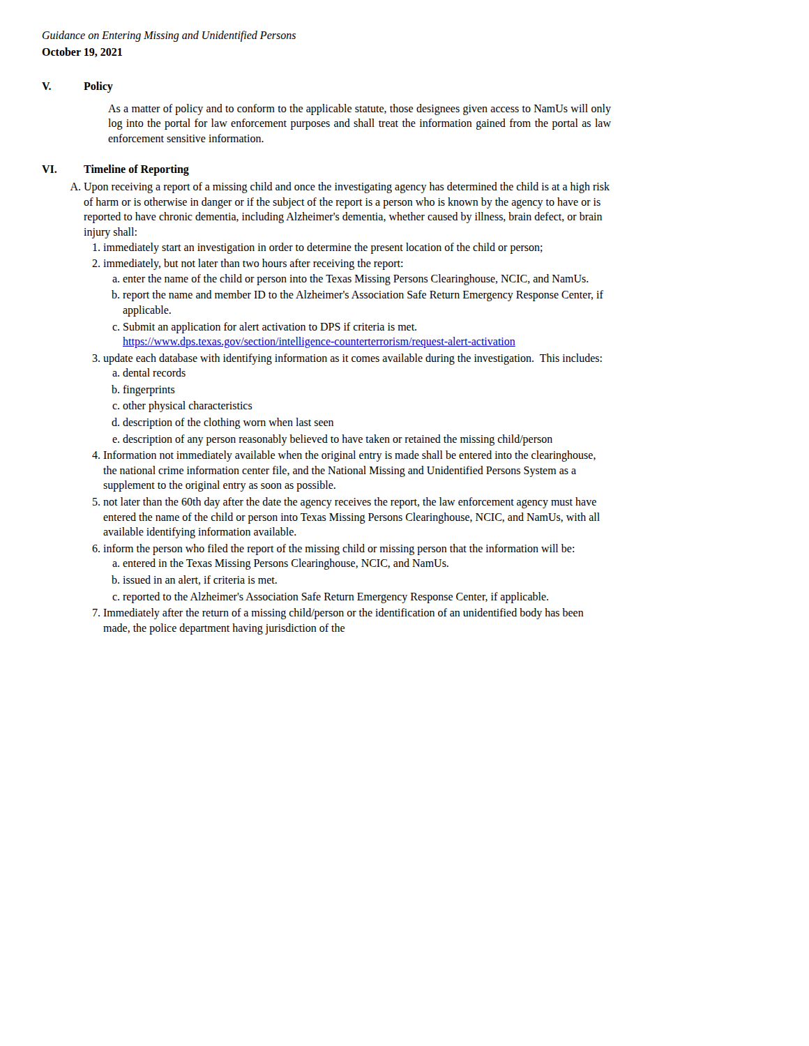Guidance on Entering Missing and Unidentified Persons
October 19, 2021
V. Policy
As a matter of policy and to conform to the applicable statute, those designees given access to NamUs will only log into the portal for law enforcement purposes and shall treat the information gained from the portal as law enforcement sensitive information.
VI. Timeline of Reporting
Upon receiving a report of a missing child and once the investigating agency has determined the child is at a high risk of harm or is otherwise in danger or if the subject of the report is a person who is known by the agency to have or is reported to have chronic dementia, including Alzheimer's dementia, whether caused by illness, brain defect, or brain injury shall:
immediately start an investigation in order to determine the present location of the child or person;
immediately, but not later than two hours after receiving the report:
enter the name of the child or person into the Texas Missing Persons Clearinghouse, NCIC, and NamUs.
report the name and member ID to the Alzheimer's Association Safe Return Emergency Response Center, if applicable.
Submit an application for alert activation to DPS if criteria is met.
https://www.dps.texas.gov/section/intelligence-counterterrorism/request-alert-activation
update each database with identifying information as it comes available during the investigation. This includes:
dental records
fingerprints
other physical characteristics
description of the clothing worn when last seen
description of any person reasonably believed to have taken or retained the missing child/person
Information not immediately available when the original entry is made shall be entered into the clearinghouse, the national crime information center file, and the National Missing and Unidentified Persons System as a supplement to the original entry as soon as possible.
not later than the 60th day after the date the agency receives the report, the law enforcement agency must have entered the name of the child or person into Texas Missing Persons Clearinghouse, NCIC, and NamUs, with all available identifying information available.
inform the person who filed the report of the missing child or missing person that the information will be:
entered in the Texas Missing Persons Clearinghouse, NCIC, and NamUs.
issued in an alert, if criteria is met.
reported to the Alzheimer's Association Safe Return Emergency Response Center, if applicable.
Immediately after the return of a missing child/person or the identification of an unidentified body has been made, the police department having jurisdiction of the